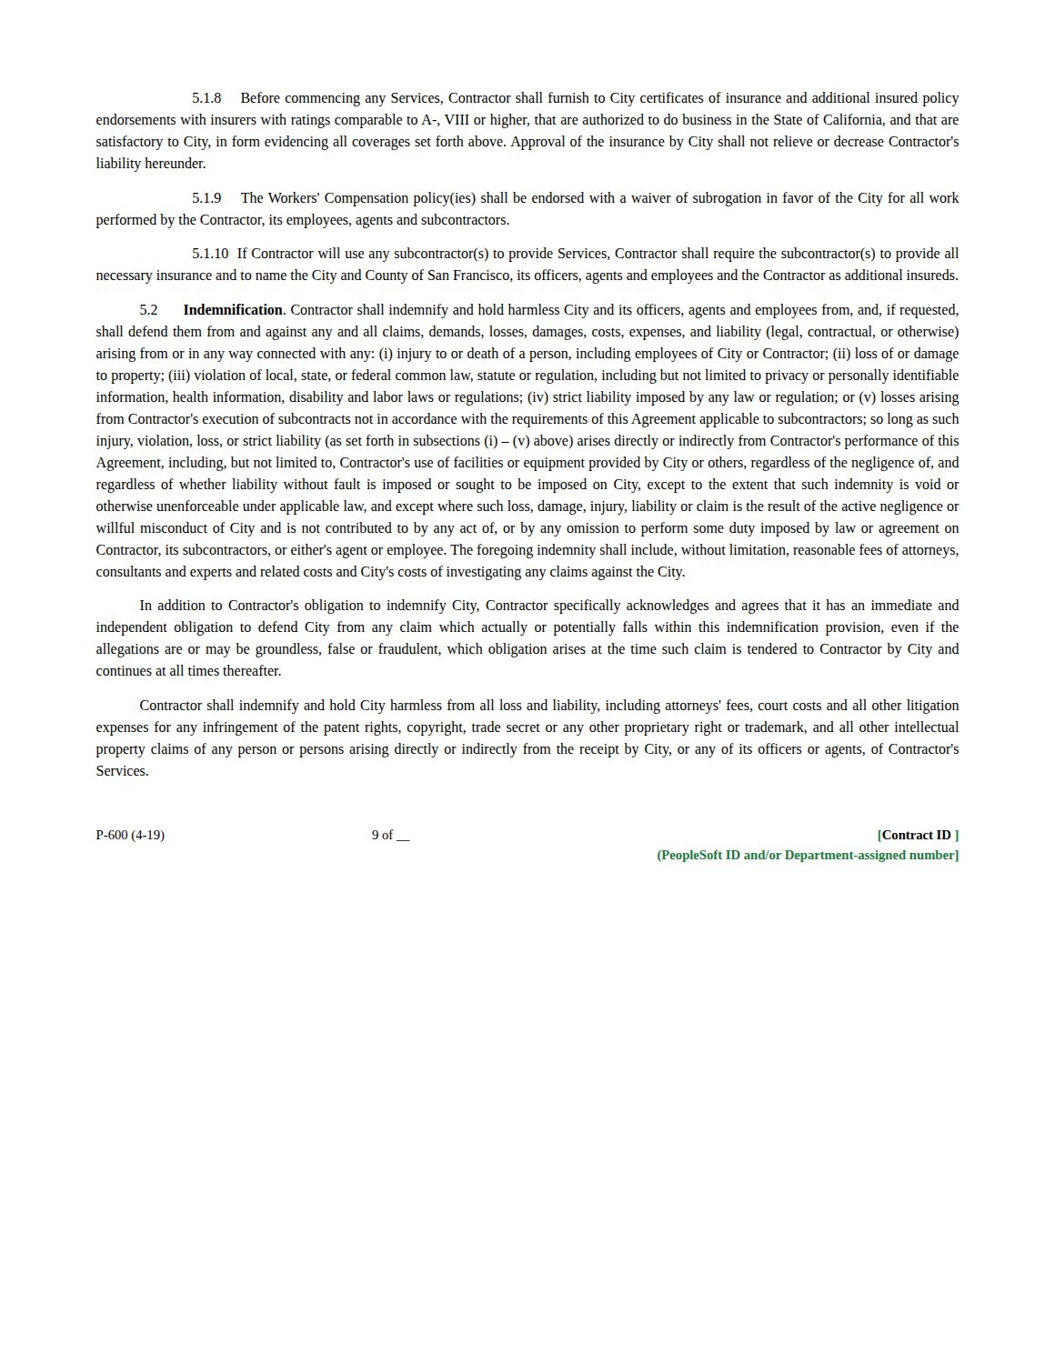5.1.8 Before commencing any Services, Contractor shall furnish to City certificates of insurance and additional insured policy endorsements with insurers with ratings comparable to A-, VIII or higher, that are authorized to do business in the State of California, and that are satisfactory to City, in form evidencing all coverages set forth above. Approval of the insurance by City shall not relieve or decrease Contractor's liability hereunder.
5.1.9 The Workers' Compensation policy(ies) shall be endorsed with a waiver of subrogation in favor of the City for all work performed by the Contractor, its employees, agents and subcontractors.
5.1.10 If Contractor will use any subcontractor(s) to provide Services, Contractor shall require the subcontractor(s) to provide all necessary insurance and to name the City and County of San Francisco, its officers, agents and employees and the Contractor as additional insureds.
5.2 Indemnification. Contractor shall indemnify and hold harmless City and its officers, agents and employees from, and, if requested, shall defend them from and against any and all claims, demands, losses, damages, costs, expenses, and liability (legal, contractual, or otherwise) arising from or in any way connected with any: (i) injury to or death of a person, including employees of City or Contractor; (ii) loss of or damage to property; (iii) violation of local, state, or federal common law, statute or regulation, including but not limited to privacy or personally identifiable information, health information, disability and labor laws or regulations; (iv) strict liability imposed by any law or regulation; or (v) losses arising from Contractor's execution of subcontracts not in accordance with the requirements of this Agreement applicable to subcontractors; so long as such injury, violation, loss, or strict liability (as set forth in subsections (i) – (v) above) arises directly or indirectly from Contractor's performance of this Agreement, including, but not limited to, Contractor's use of facilities or equipment provided by City or others, regardless of the negligence of, and regardless of whether liability without fault is imposed or sought to be imposed on City, except to the extent that such indemnity is void or otherwise unenforceable under applicable law, and except where such loss, damage, injury, liability or claim is the result of the active negligence or willful misconduct of City and is not contributed to by any act of, or by any omission to perform some duty imposed by law or agreement on Contractor, its subcontractors, or either's agent or employee. The foregoing indemnity shall include, without limitation, reasonable fees of attorneys, consultants and experts and related costs and City's costs of investigating any claims against the City.
In addition to Contractor's obligation to indemnify City, Contractor specifically acknowledges and agrees that it has an immediate and independent obligation to defend City from any claim which actually or potentially falls within this indemnification provision, even if the allegations are or may be groundless, false or fraudulent, which obligation arises at the time such claim is tendered to Contractor by City and continues at all times thereafter.
Contractor shall indemnify and hold City harmless from all loss and liability, including attorneys' fees, court costs and all other litigation expenses for any infringement of the patent rights, copyright, trade secret or any other proprietary right or trademark, and all other intellectual property claims of any person or persons arising directly or indirectly from the receipt by City, or any of its officers or agents, of Contractor's Services.
P-600 (4-19)
9 of __
[Contract ID ]
(PeopleSoft ID and/or Department-assigned number]